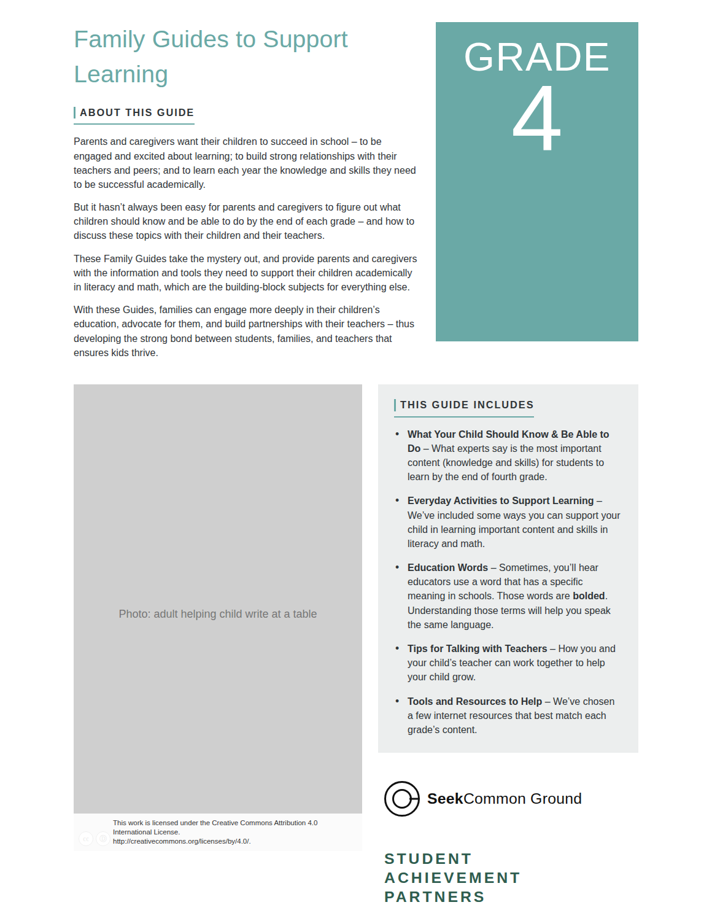Family Guides to Support Learning
About this guide
Parents and caregivers want their children to succeed in school – to be engaged and excited about learning; to build strong relationships with their teachers and peers; and to learn each year the knowledge and skills they need to be successful academically.
But it hasn’t always been easy for parents and caregivers to figure out what children should know and be able to do by the end of each grade – and how to discuss these topics with their children and their teachers.
These Family Guides take the mystery out, and provide parents and caregivers with the information and tools they need to support their children academically in literacy and math, which are the building-block subjects for everything else.
With these Guides, families can engage more deeply in their children’s education, advocate for them, and build partnerships with their teachers – thus developing the strong bond between students, families, and teachers that ensures kids thrive.
GRADE
4
ccⒹ
This work is licensed under the Creative Commons Attribution 4.0 International License.
http://creativecommons.org/licenses/by/4.0/.
This guide includes
What Your Child Should Know & Be Able to Do – What experts say is the most important content (knowledge and skills) for students to learn by the end of fourth grade.
Everyday Activities to Support Learning – We’ve included some ways you can support your child in learning important content and skills in literacy and math.
Education Words – Sometimes, you’ll hear educators use a word that has a specific meaning in schools. Those words are bolded. Understanding those terms will help you speak the same language.
Tips for Talking with Teachers – How you and your child’s teacher can work together to help your child grow.
Tools and Resources to Help – We’ve chosen a few internet resources that best match each grade’s content.
Seek Common Ground
STUDENT
ACHIEVEMENT
PARTNERS